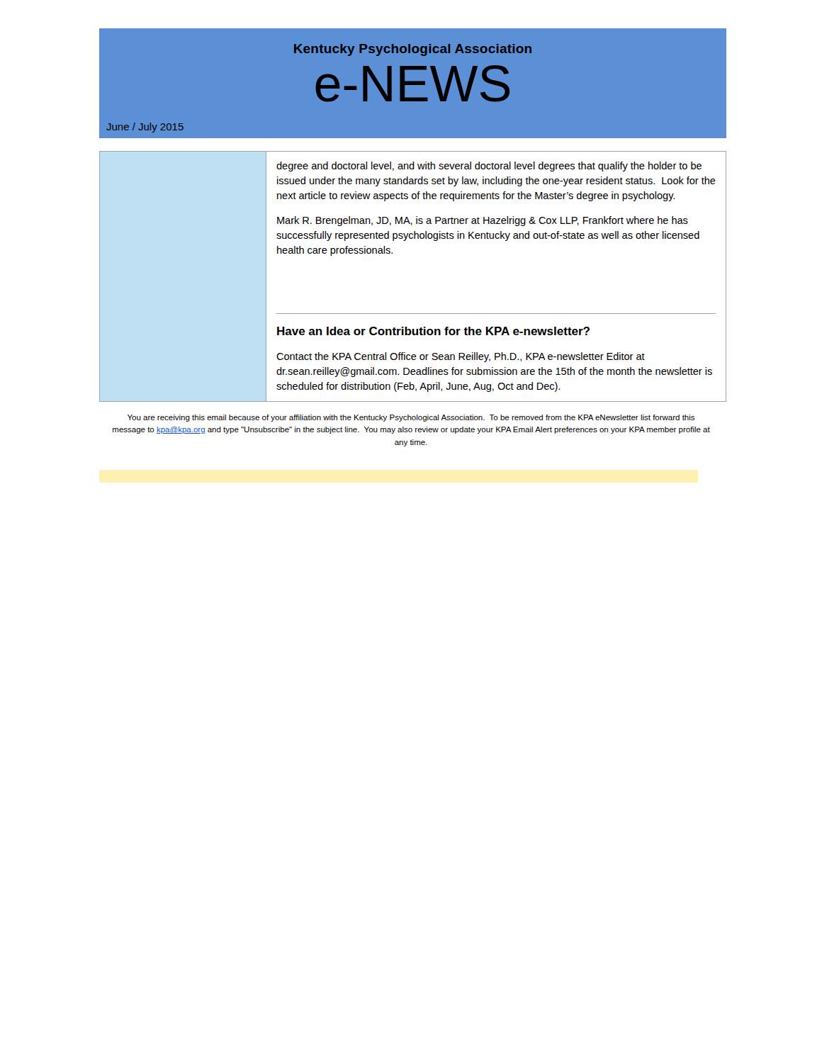Kentucky Psychological Association
e-NEWS
June / July 2015
| | degree and doctoral level, and with several doctoral level degrees that qualify the holder to be issued under the many standards set by law, including the one-year resident status. Look for the next article to review aspects of the requirements for the Master’s degree in psychology. Mark R. Brengelman, JD, MA, is a Partner at Hazelrigg & Cox LLP, Frankfort where he has successfully represented psychologists in Kentucky and out-of-state as well as other licensed health care professionals. Have an Idea or Contribution for the KPA e-newsletter? Contact the KPA Central Office or Sean Reilley, Ph.D., KPA e-newsletter Editor at dr.sean.reilley@gmail.com. Deadlines for submission are the 15th of the month the newsletter is scheduled for distribution (Feb, April, June, Aug, Oct and Dec). |
You are receiving this email because of your affiliation with the Kentucky Psychological Association. To be removed from the KPA eNewsletter list forward this message to kpa@kpa.org and type "Unsubscribe" in the subject line. You may also review or update your KPA Email Alert preferences on your KPA member profile at any time.